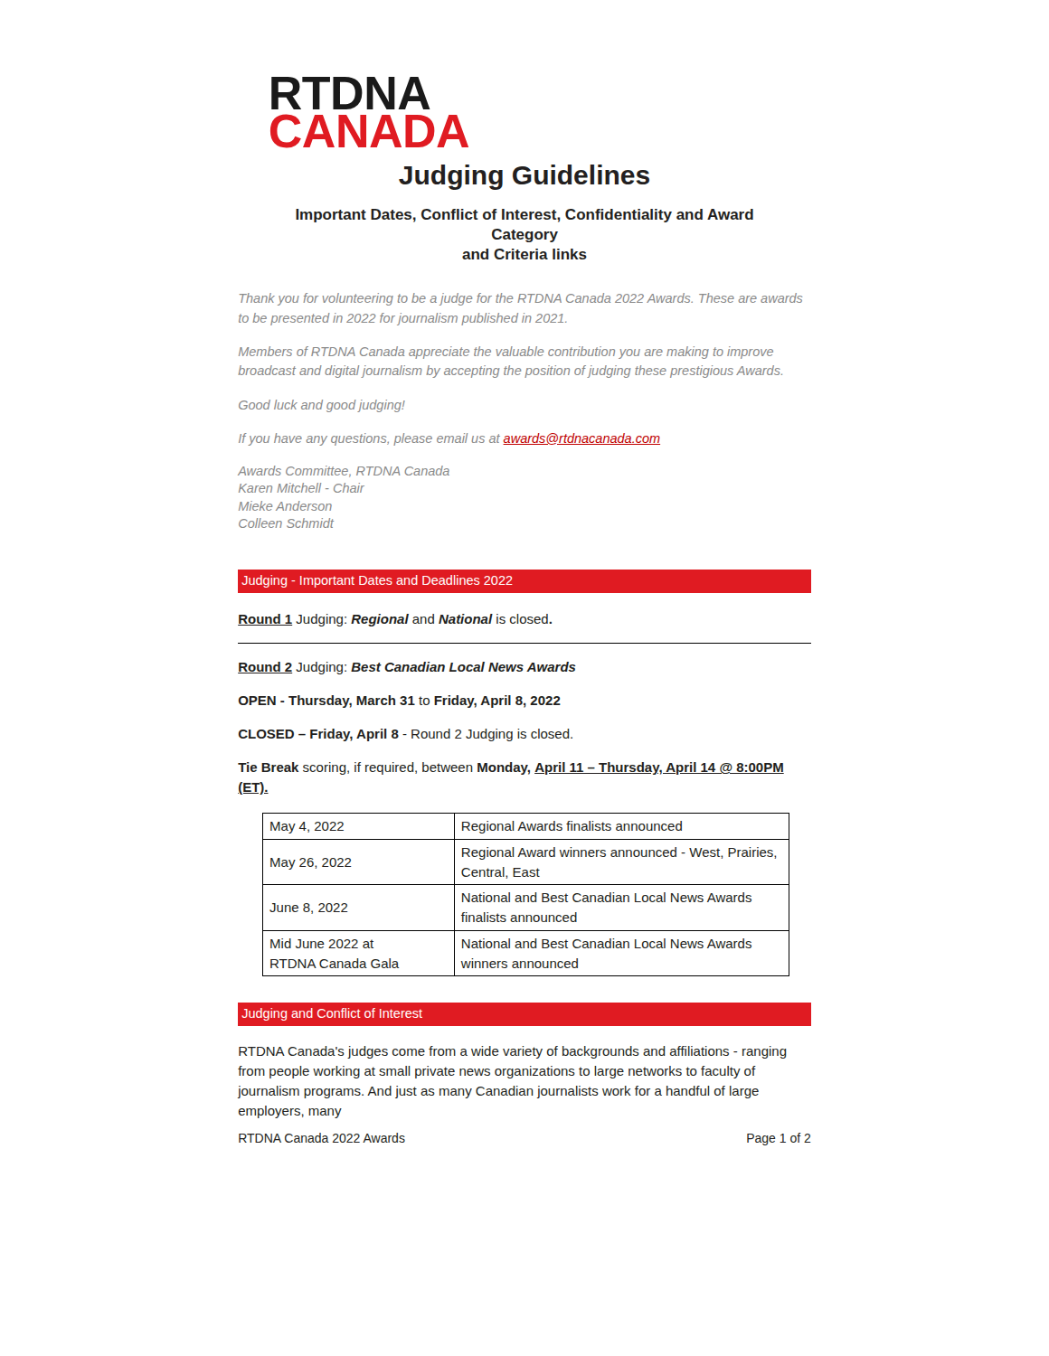RTDNA CANADA
Judging Guidelines
Important Dates, Conflict of Interest, Confidentiality and Award Category
and Criteria links
Thank you for volunteering to be a judge for the RTDNA Canada 2022 Awards. These are awards to be presented in 2022 for journalism published in 2021.
Members of RTDNA Canada appreciate the valuable contribution you are making to improve broadcast and digital journalism by accepting the position of judging these prestigious Awards.
Good luck and good judging!
If you have any questions, please email us at awards@rtdnacanada.com
Awards Committee, RTDNA Canada
Karen Mitchell - Chair
Mieke Anderson
Colleen Schmidt
Judging - Important Dates and Deadlines 2022
Round 1 Judging: Regional and National is closed.
Round 2 Judging: Best Canadian Local News Awards
OPEN - Thursday, March 31 to Friday, April 8, 2022
CLOSED – Friday, April 8 - Round 2 Judging is closed.
Tie Break scoring, if required, between Monday, April 11 – Thursday, April 14 @ 8:00PM (ET).
| May 4, 2022 | Regional Awards finalists announced |
| May 26, 2022 | Regional Award winners announced - West, Prairies, Central, East |
| June 8, 2022 | National and Best Canadian Local News Awards finalists announced |
| Mid June 2022 at RTDNA Canada Gala | National and Best Canadian Local News Awards winners announced |
Judging and Conflict of Interest
RTDNA Canada's judges come from a wide variety of backgrounds and affiliations - ranging from people working at small private news organizations to large networks to faculty of journalism programs. And just as many Canadian journalists work for a handful of large employers, many
RTDNA Canada 2022 Awards Page 1 of 2